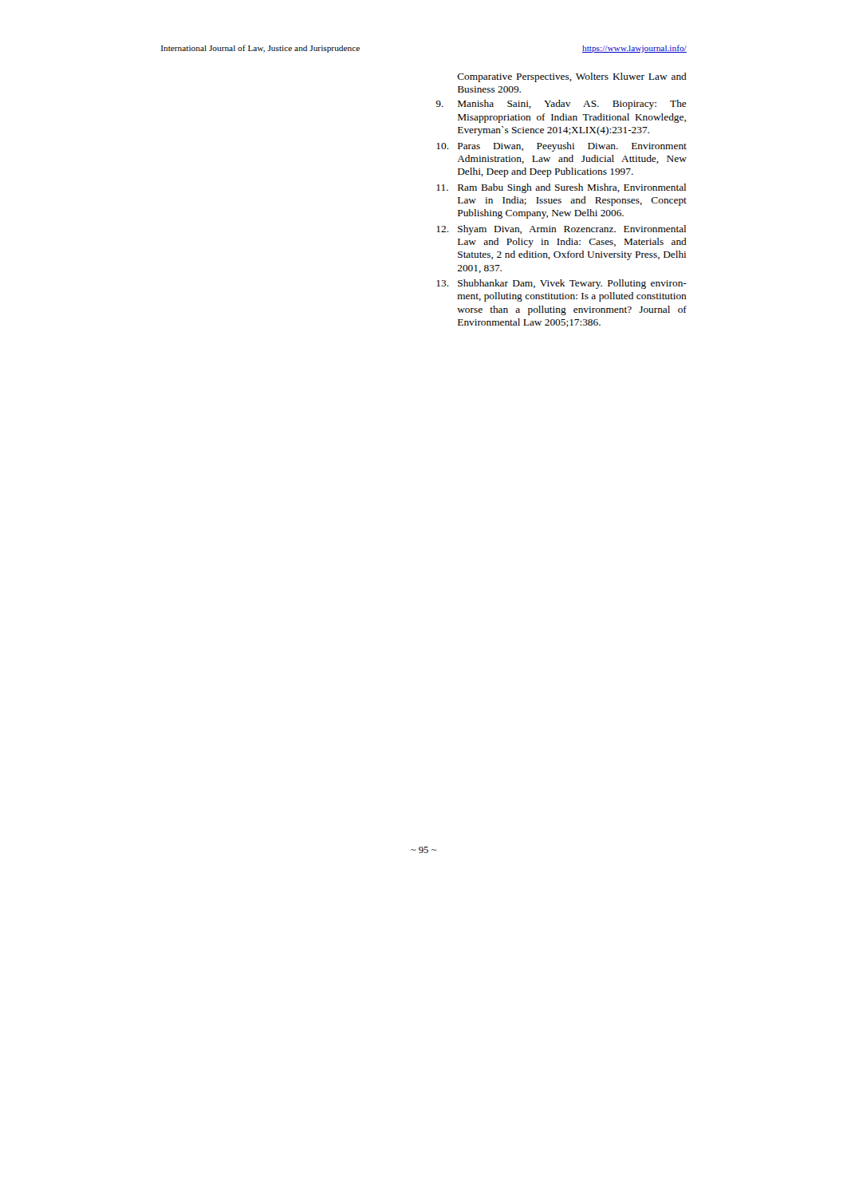International Journal of Law, Justice and Jurisprudence https://www.lawjournal.info/
Comparative Perspectives, Wolters Kluwer Law and Business 2009.
9. Manisha Saini, Yadav AS. Biopiracy: The Misappropriation of Indian Traditional Knowledge, Everyman`s Science 2014;XLIX(4):231-237.
10. Paras Diwan, Peeyushi Diwan. Environment Administration, Law and Judicial Attitude, New Delhi, Deep and Deep Publications 1997.
11. Ram Babu Singh and Suresh Mishra, Environmental Law in India; Issues and Responses, Concept Publishing Company, New Delhi 2006.
12. Shyam Divan, Armin Rozencranz. Environmental Law and Policy in India: Cases, Materials and Statutes, 2 nd edition, Oxford University Press, Delhi 2001, 837.
13. Shubhankar Dam, Vivek Tewary. Polluting environment, polluting constitution: Is a polluted constitution worse than a polluting environment? Journal of Environmental Law 2005;17:386.
~ 95 ~